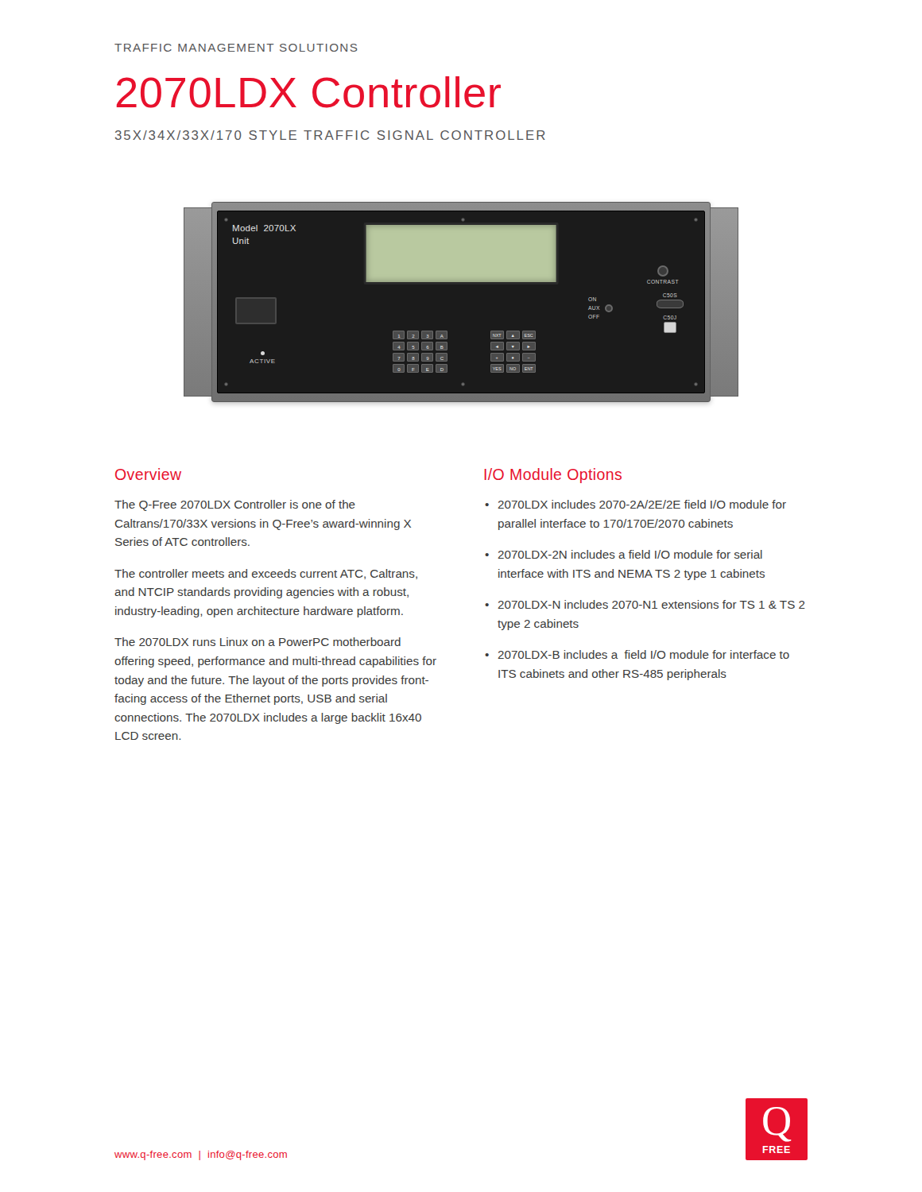Traffic Management Solutions
2070LDX Controller
35X/34X/33X/170 Style Traffic Signal Controller
Model 2070LX
Unit
ACTIVE
123 A 456 B 789 C 0 FED
NXT▲ESC ◄▼► +●− YES NO ENT
CONTRAST
ON
AUX
OFF
C50S
C50J
Overview
The Q-Free 2070LDX Controller is one of the Caltrans/170/33X versions in Q-Free’s award-winning X Series of ATC controllers.
The controller meets and exceeds current ATC, Caltrans, and NTCIP standards providing agencies with a robust, industry-leading, open architecture hardware platform.
The 2070LDX runs Linux on a PowerPC motherboard offering speed, performance and multi-thread capabilities for today and the future. The layout of the ports provides front-facing access of the Ethernet ports, USB and serial connections. The 2070LDX includes a large backlit 16x40 LCD screen.
I/O Module Options
2070LDX includes 2070-2A/2E/2E field I/O module for parallel interface to 170/170E/2070 cabinets
2070LDX-2N includes a field I/O module for serial interface with ITS and NEMA TS 2 type 1 cabinets
2070LDX-N includes 2070-N1 extensions for TS 1 & TS 2 type 2 cabinets
2070LDX-B includes a field I/O module for interface to ITS cabinets and other RS-485 peripherals
www.q-free.com | info@q-free.com
Q FREE